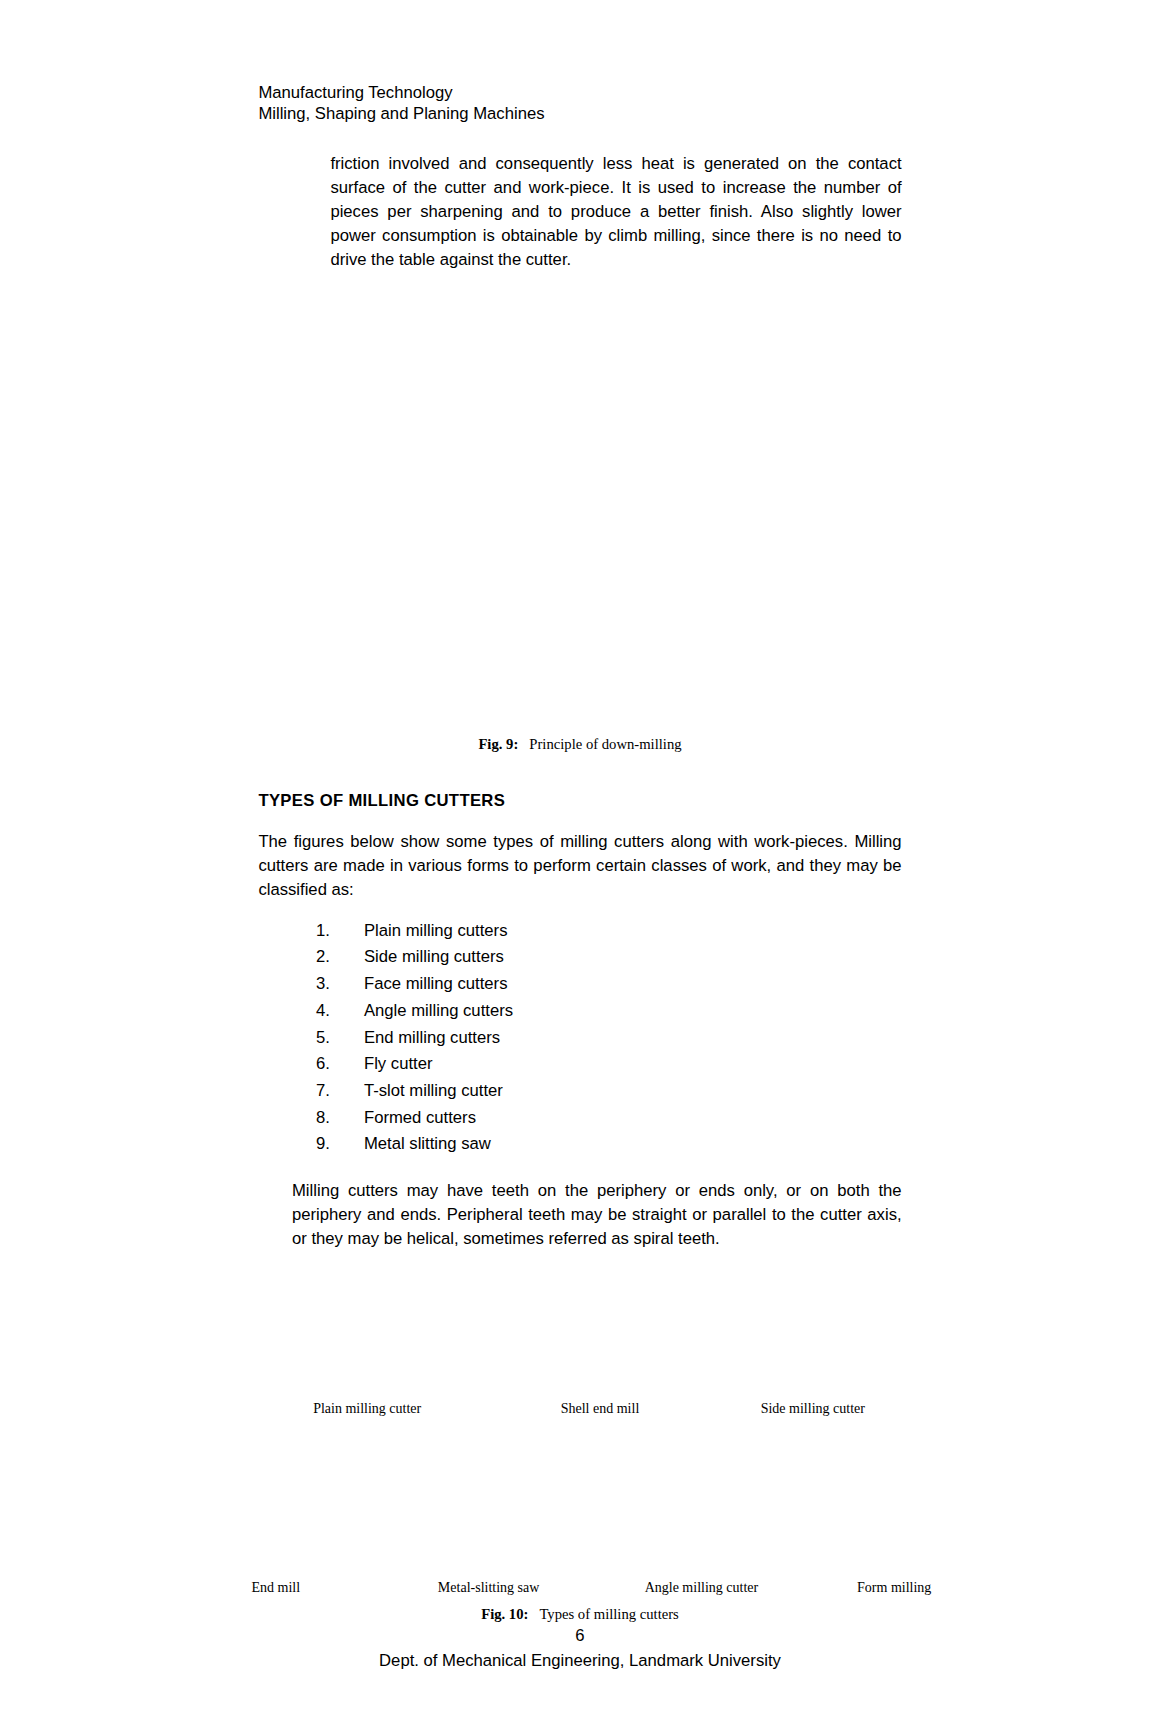Manufacturing Technology
Milling, Shaping and Planing Machines
friction involved and consequently less heat is generated on the contact surface of the cutter and work-piece. It is used to increase the number of pieces per sharpening and to produce a better finish. Also slightly lower power consumption is obtainable by climb milling, since there is no need to drive the table against the cutter.
Fig. 9: Principle of down-milling
TYPES OF MILLING CUTTERS
The figures below show some types of milling cutters along with work-pieces. Milling cutters are made in various forms to perform certain classes of work, and they may be classified as:
Plain milling cutters
Side milling cutters
Face milling cutters
Angle milling cutters
End milling cutters
Fly cutter
T-slot milling cutter
Formed cutters
Metal slitting saw
Milling cutters may have teeth on the periphery or ends only, or on both the periphery and ends. Peripheral teeth may be straight or parallel to the cutter axis, or they may be helical, sometimes referred as spiral teeth.
Plain milling cutter
Shell end mill
Side milling cutter
End mill
Metal-slitting saw
Angle milling cutter
Form milling
Fig. 10: Types of milling cutters
6
Dept. of Mechanical Engineering, Landmark University